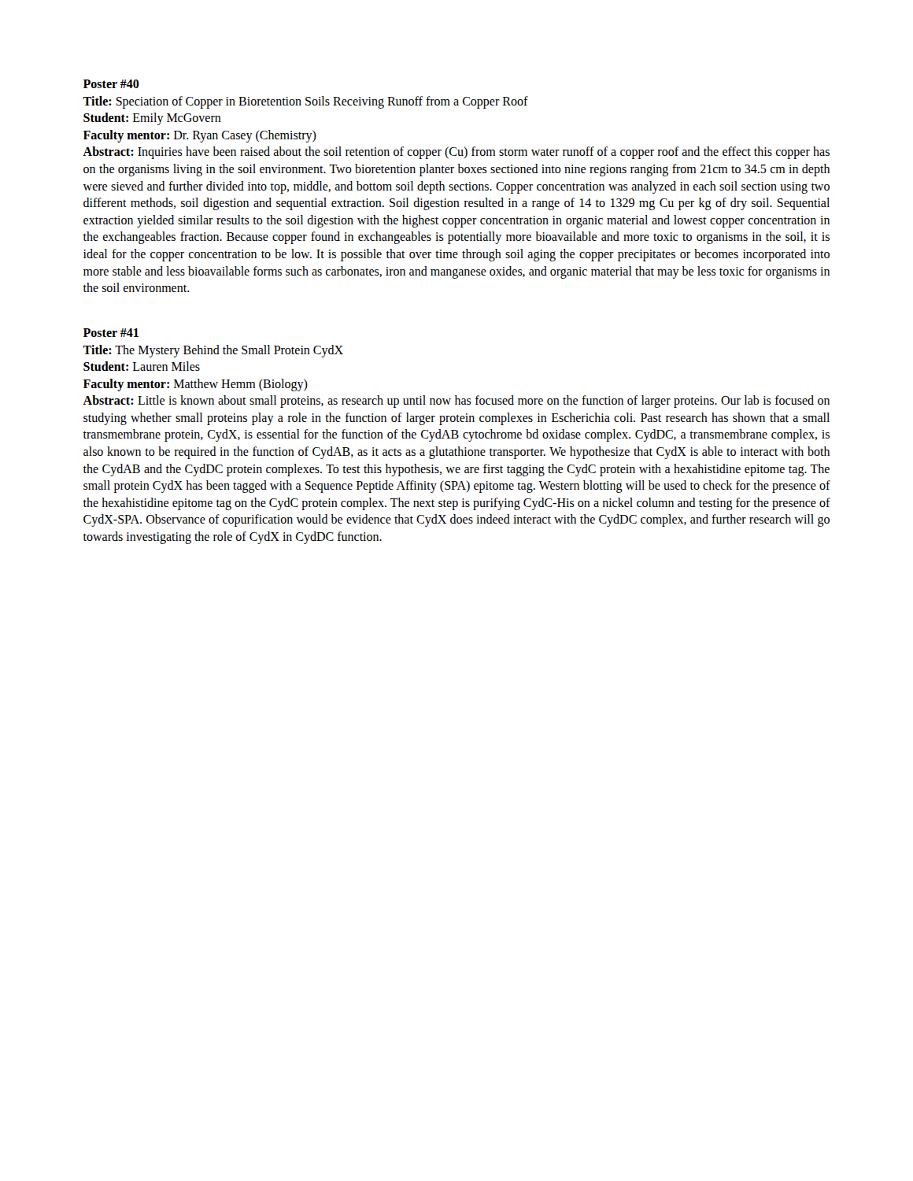Poster #40
Title: Speciation of Copper in Bioretention Soils Receiving Runoff from a Copper Roof
Student: Emily McGovern
Faculty mentor: Dr. Ryan Casey (Chemistry)
Abstract: Inquiries have been raised about the soil retention of copper (Cu) from storm water runoff of a copper roof and the effect this copper has on the organisms living in the soil environment. Two bioretention planter boxes sectioned into nine regions ranging from 21cm to 34.5 cm in depth were sieved and further divided into top, middle, and bottom soil depth sections. Copper concentration was analyzed in each soil section using two different methods, soil digestion and sequential extraction. Soil digestion resulted in a range of 14 to 1329 mg Cu per kg of dry soil. Sequential extraction yielded similar results to the soil digestion with the highest copper concentration in organic material and lowest copper concentration in the exchangeables fraction. Because copper found in exchangeables is potentially more bioavailable and more toxic to organisms in the soil, it is ideal for the copper concentration to be low. It is possible that over time through soil aging the copper precipitates or becomes incorporated into more stable and less bioavailable forms such as carbonates, iron and manganese oxides, and organic material that may be less toxic for organisms in the soil environment.
Poster #41
Title: The Mystery Behind the Small Protein CydX
Student: Lauren Miles
Faculty mentor: Matthew Hemm (Biology)
Abstract: Little is known about small proteins, as research up until now has focused more on the function of larger proteins. Our lab is focused on studying whether small proteins play a role in the function of larger protein complexes in Escherichia coli. Past research has shown that a small transmembrane protein, CydX, is essential for the function of the CydAB cytochrome bd oxidase complex. CydDC, a transmembrane complex, is also known to be required in the function of CydAB, as it acts as a glutathione transporter. We hypothesize that CydX is able to interact with both the CydAB and the CydDC protein complexes. To test this hypothesis, we are first tagging the CydC protein with a hexahistidine epitome tag. The small protein CydX has been tagged with a Sequence Peptide Affinity (SPA) epitome tag. Western blotting will be used to check for the presence of the hexahistidine epitome tag on the CydC protein complex. The next step is purifying CydC-His on a nickel column and testing for the presence of CydX-SPA. Observance of copurification would be evidence that CydX does indeed interact with the CydDC complex, and further research will go towards investigating the role of CydX in CydDC function.